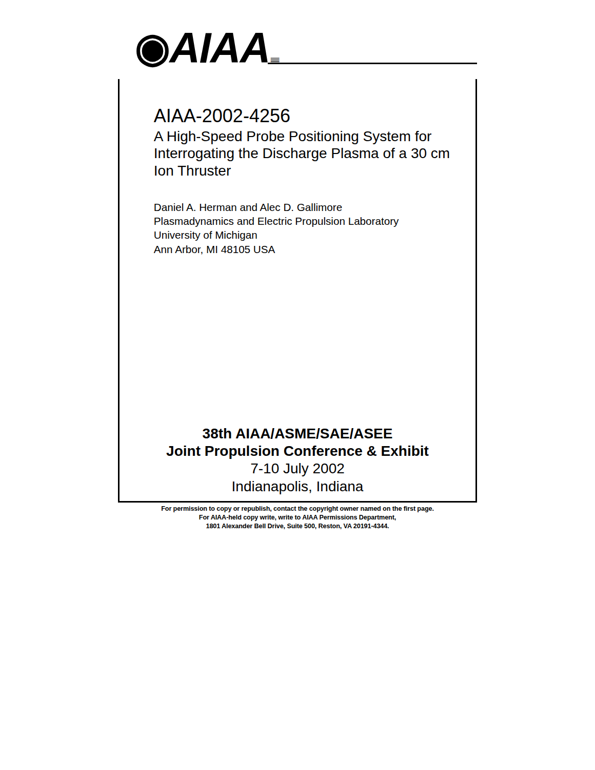◉AIAA≡
AIAA-2002-4256
A High-Speed Probe Positioning System for Interrogating the Discharge Plasma of a 30 cm Ion Thruster
Daniel A. Herman and Alec D. Gallimore
Plasmadynamics and Electric Propulsion Laboratory
University of Michigan
Ann Arbor, MI 48105 USA
38th AIAA/ASME/SAE/ASEE
Joint Propulsion Conference & Exhibit
7-10 July 2002
Indianapolis, Indiana
For permission to copy or republish, contact the copyright owner named on the first page.
For AIAA-held copy write, write to AIAA Permissions Department,
1801 Alexander Bell Drive, Suite 500, Reston, VA 20191-4344.